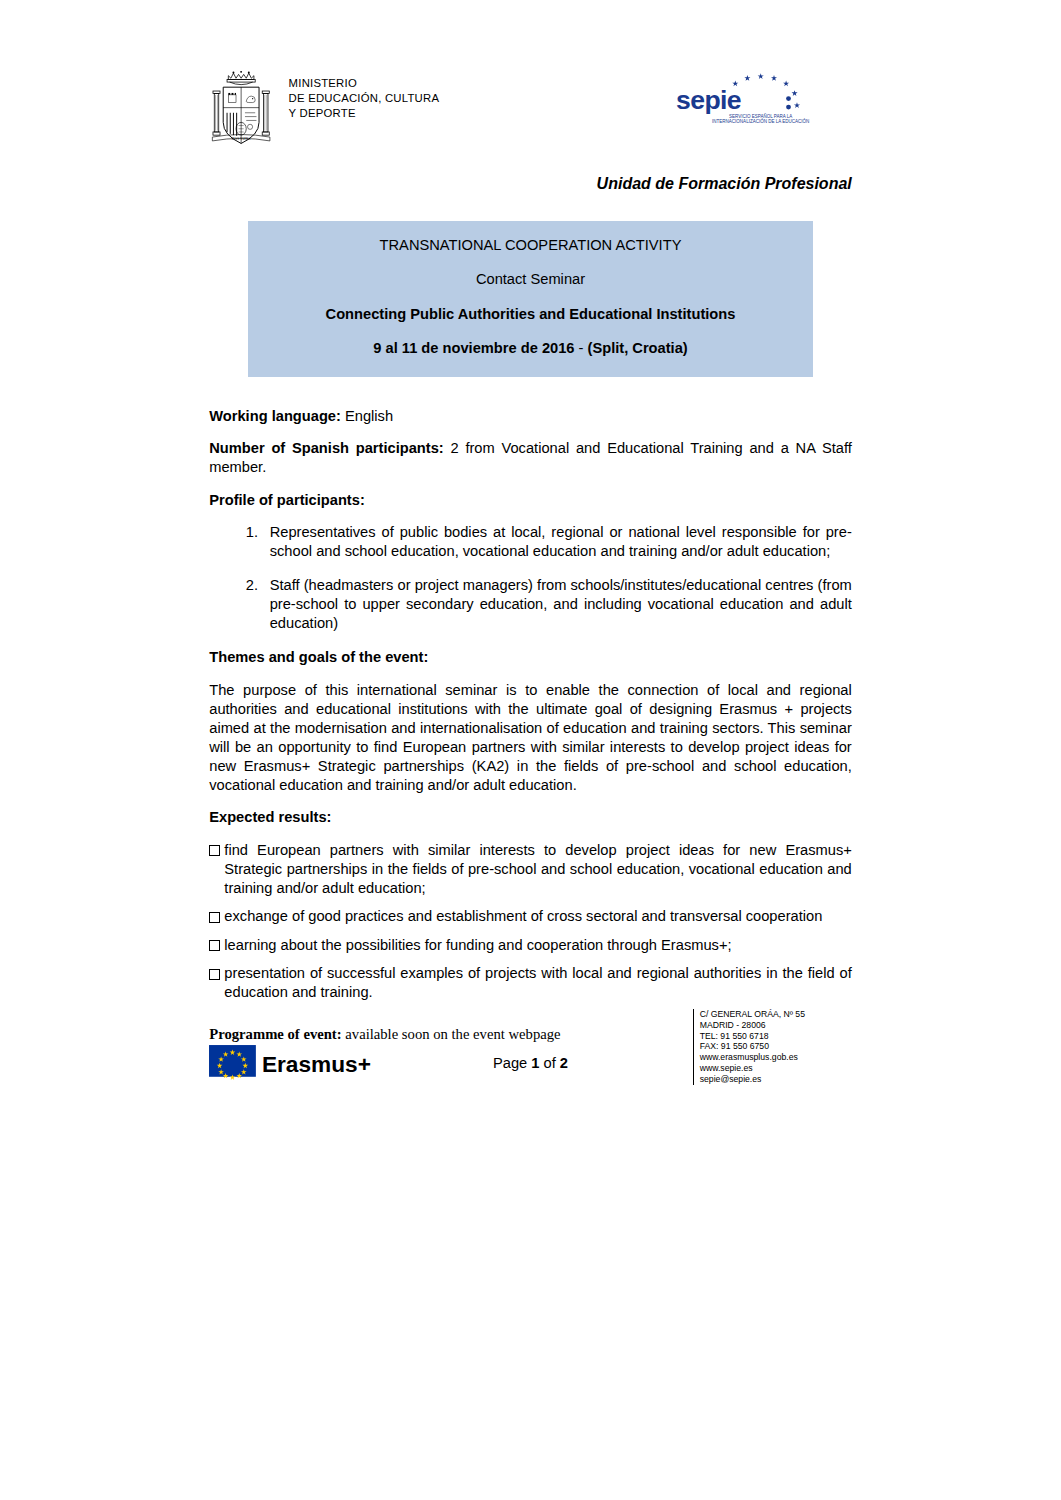PLVS VLTRA
MINISTERIO
DE EDUCACIÓN, CULTURA
Y DEPORTE
sepie SERVICIO ESPAÑOL PARA LA INTERNACIONALIZACIÓN DE LA EDUCACIÓN
Unidad de Formación Profesional
TRANSNATIONAL COOPERATION ACTIVITY
Contact Seminar
Connecting Public Authorities and Educational Institutions
9 al 11 de noviembre de 2016 - (Split, Croatia)
Working language: English
Number of Spanish participants: 2 from Vocational and Educational Training and a NA Staff member.
Profile of participants:
Representatives of public bodies at local, regional or national level responsible for pre-school and school education, vocational education and training and/or adult education;
Staff (headmasters or project managers) from schools/institutes/educational centres (from pre-school to upper secondary education, and including vocational education and adult education)
Themes and goals of the event:
The purpose of this international seminar is to enable the connection of local and regional authorities and educational institutions with the ultimate goal of designing Erasmus + projects aimed at the modernisation and internationalisation of education and training sectors. This seminar will be an opportunity to find European partners with similar interests to develop project ideas for new Erasmus+ Strategic partnerships (KA2) in the fields of pre-school and school education, vocational education and training and/or adult education.
Expected results:
find European partners with similar interests to develop project ideas for new Erasmus+ Strategic partnerships in the fields of pre-school and school education, vocational education and training and/or adult education;
exchange of good practices and establishment of cross sectoral and transversal cooperation
learning about the possibilities for funding and cooperation through Erasmus+;
presentation of successful examples of projects with local and regional authorities in the field of education and training.
Programme of event: available soon on the event webpage
Erasmus+
Page 1 of 2
C/ GENERAL ORÁA, Nº 55
MADRID - 28006
TEL: 91 550 6718
FAX: 91 550 6750
www.erasmusplus.gob.es
www.sepie.es
sepie@sepie.es